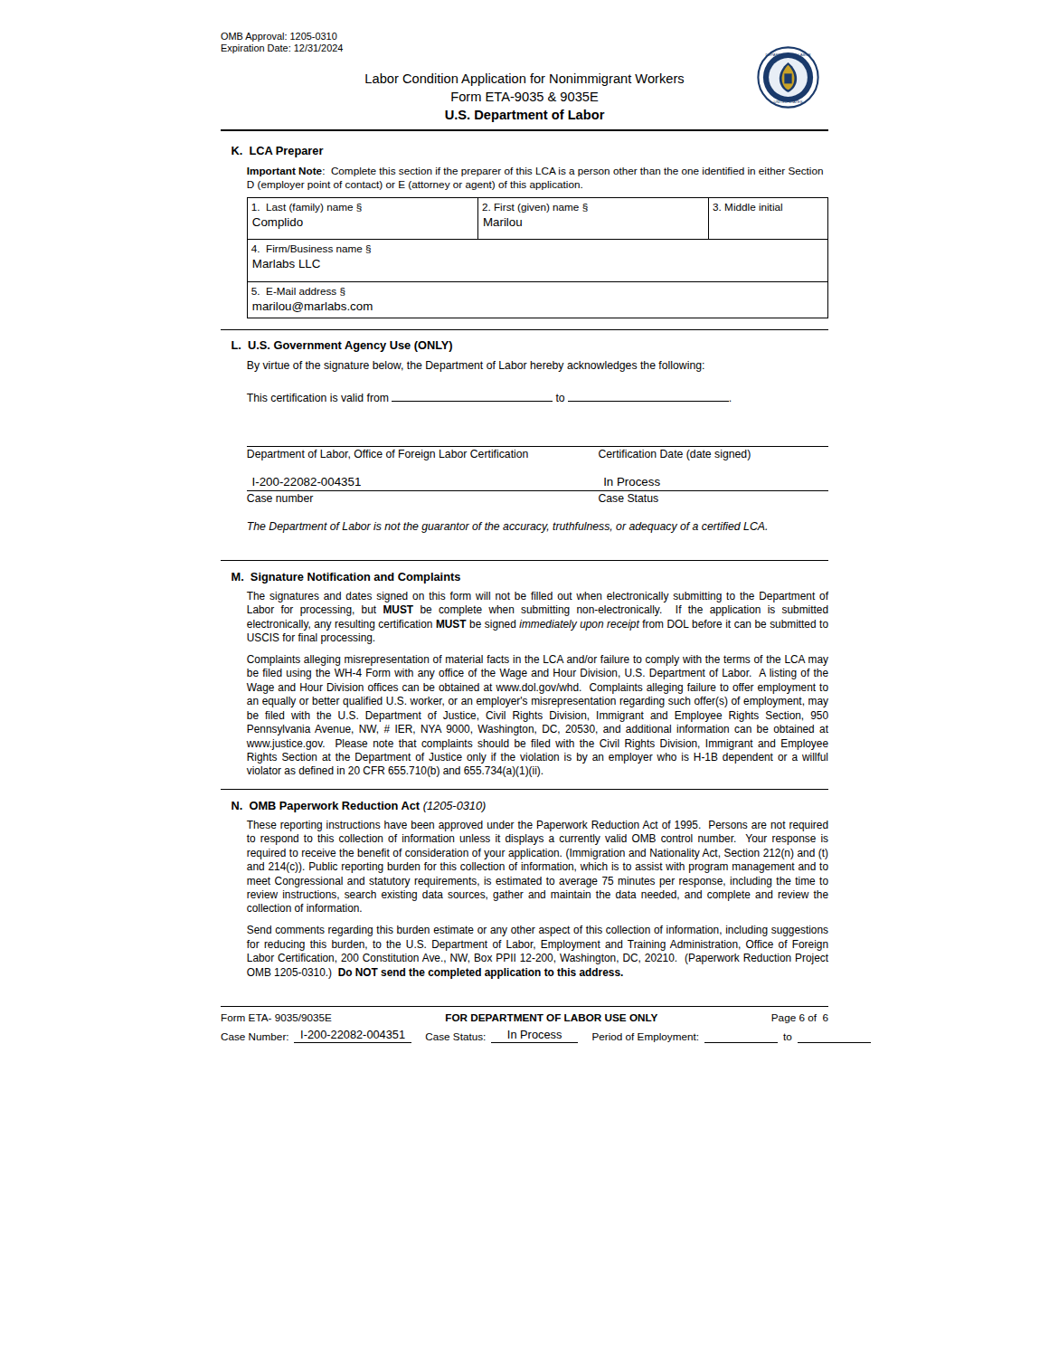OMB Approval: 1205-0310
Expiration Date: 12/31/2024
DEPARTMENT OF LABOR UNITED STATES
Labor Condition Application for Nonimmigrant Workers
Form ETA-9035 & 9035E
U.S. Department of Labor
K. LCA Preparer
Important Note: Complete this section if the preparer of this LCA is a person other than the one identified in either Section D (employer point of contact) or E (attorney or agent) of this application.
| 1. Last (family) name § Complido | 2. First (given) name § Marilou | 3. Middle initial |
| 4. Firm/Business name § Marlabs LLC |
| 5. E-Mail address § marilou@marlabs.com |
L. U.S. Government Agency Use (ONLY)
By virtue of the signature below, the Department of Labor hereby acknowledges the following:
This certification is valid from to .
Department of Labor, Office of Foreign Labor Certification
Certification Date (date signed)
I-200-22082-004351
Case number
In Process
Case Status
The Department of Labor is not the guarantor of the accuracy, truthfulness, or adequacy of a certified LCA.
M. Signature Notification and Complaints
The signatures and dates signed on this form will not be filled out when electronically submitting to the Department of Labor for processing, but MUST be complete when submitting non-electronically. If the application is submitted electronically, any resulting certification MUST be signed immediately upon receipt from DOL before it can be submitted to USCIS for final processing.
Complaints alleging misrepresentation of material facts in the LCA and/or failure to comply with the terms of the LCA may be filed using the WH-4 Form with any office of the Wage and Hour Division, U.S. Department of Labor. A listing of the Wage and Hour Division offices can be obtained at www.dol.gov/whd. Complaints alleging failure to offer employment to an equally or better qualified U.S. worker, or an employer's misrepresentation regarding such offer(s) of employment, may be filed with the U.S. Department of Justice, Civil Rights Division, Immigrant and Employee Rights Section, 950 Pennsylvania Avenue, NW, # IER, NYA 9000, Washington, DC, 20530, and additional information can be obtained at www.justice.gov. Please note that complaints should be filed with the Civil Rights Division, Immigrant and Employee Rights Section at the Department of Justice only if the violation is by an employer who is H-1B dependent or a willful violator as defined in 20 CFR 655.710(b) and 655.734(a)(1)(ii).
N. OMB Paperwork Reduction Act (1205-0310)
These reporting instructions have been approved under the Paperwork Reduction Act of 1995. Persons are not required to respond to this collection of information unless it displays a currently valid OMB control number. Your response is required to receive the benefit of consideration of your application. (Immigration and Nationality Act, Section 212(n) and (t) and 214(c)). Public reporting burden for this collection of information, which is to assist with program management and to meet Congressional and statutory requirements, is estimated to average 75 minutes per response, including the time to review instructions, search existing data sources, gather and maintain the data needed, and complete and review the collection of information.
Send comments regarding this burden estimate or any other aspect of this collection of information, including suggestions for reducing this burden, to the U.S. Department of Labor, Employment and Training Administration, Office of Foreign Labor Certification, 200 Constitution Ave., NW, Box PPII 12-200, Washington, DC, 20210. (Paperwork Reduction Project OMB 1205-0310.) Do NOT send the completed application to this address.
Form ETA- 9035/9035E
FOR DEPARTMENT OF LABOR USE ONLY
Page 6 of 6
Case Number: I-200-22082-004351 Case Status: In Process Period of Employment: to